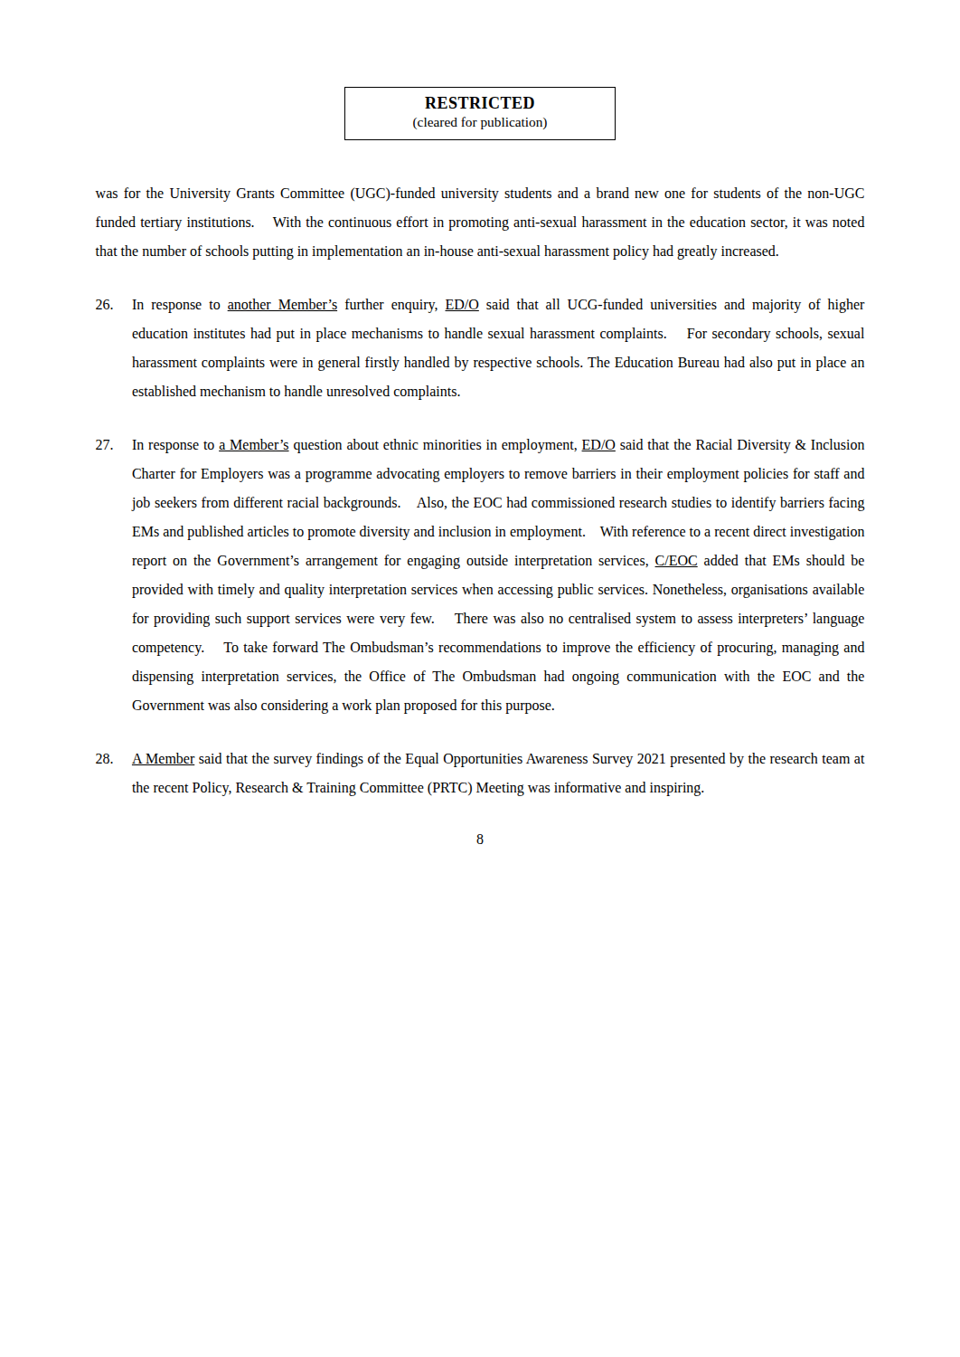RESTRICTED
(cleared for publication)
was for the University Grants Committee (UGC)-funded university students and a brand new one for students of the non-UGC funded tertiary institutions. With the continuous effort in promoting anti-sexual harassment in the education sector, it was noted that the number of schools putting in implementation an in-house anti-sexual harassment policy had greatly increased.
26.
In response to another Member’s further enquiry, ED/O said that all UCG-funded universities and majority of higher education institutes had put in place mechanisms to handle sexual harassment complaints. For secondary schools, sexual harassment complaints were in general firstly handled by respective schools. The Education Bureau had also put in place an established mechanism to handle unresolved complaints.
27.
In response to a Member’s question about ethnic minorities in employment, ED/O said that the Racial Diversity & Inclusion Charter for Employers was a programme advocating employers to remove barriers in their employment policies for staff and job seekers from different racial backgrounds. Also, the EOC had commissioned research studies to identify barriers facing EMs and published articles to promote diversity and inclusion in employment. With reference to a recent direct investigation report on the Government’s arrangement for engaging outside interpretation services, C/EOC added that EMs should be provided with timely and quality interpretation services when accessing public services. Nonetheless, organisations available for providing such support services were very few. There was also no centralised system to assess interpreters’ language competency. To take forward The Ombudsman’s recommendations to improve the efficiency of procuring, managing and dispensing interpretation services, the Office of The Ombudsman had ongoing communication with the EOC and the Government was also considering a work plan proposed for this purpose.
28.
A Member said that the survey findings of the Equal Opportunities Awareness Survey 2021 presented by the research team at the recent Policy, Research & Training Committee (PRTC) Meeting was informative and inspiring.
8